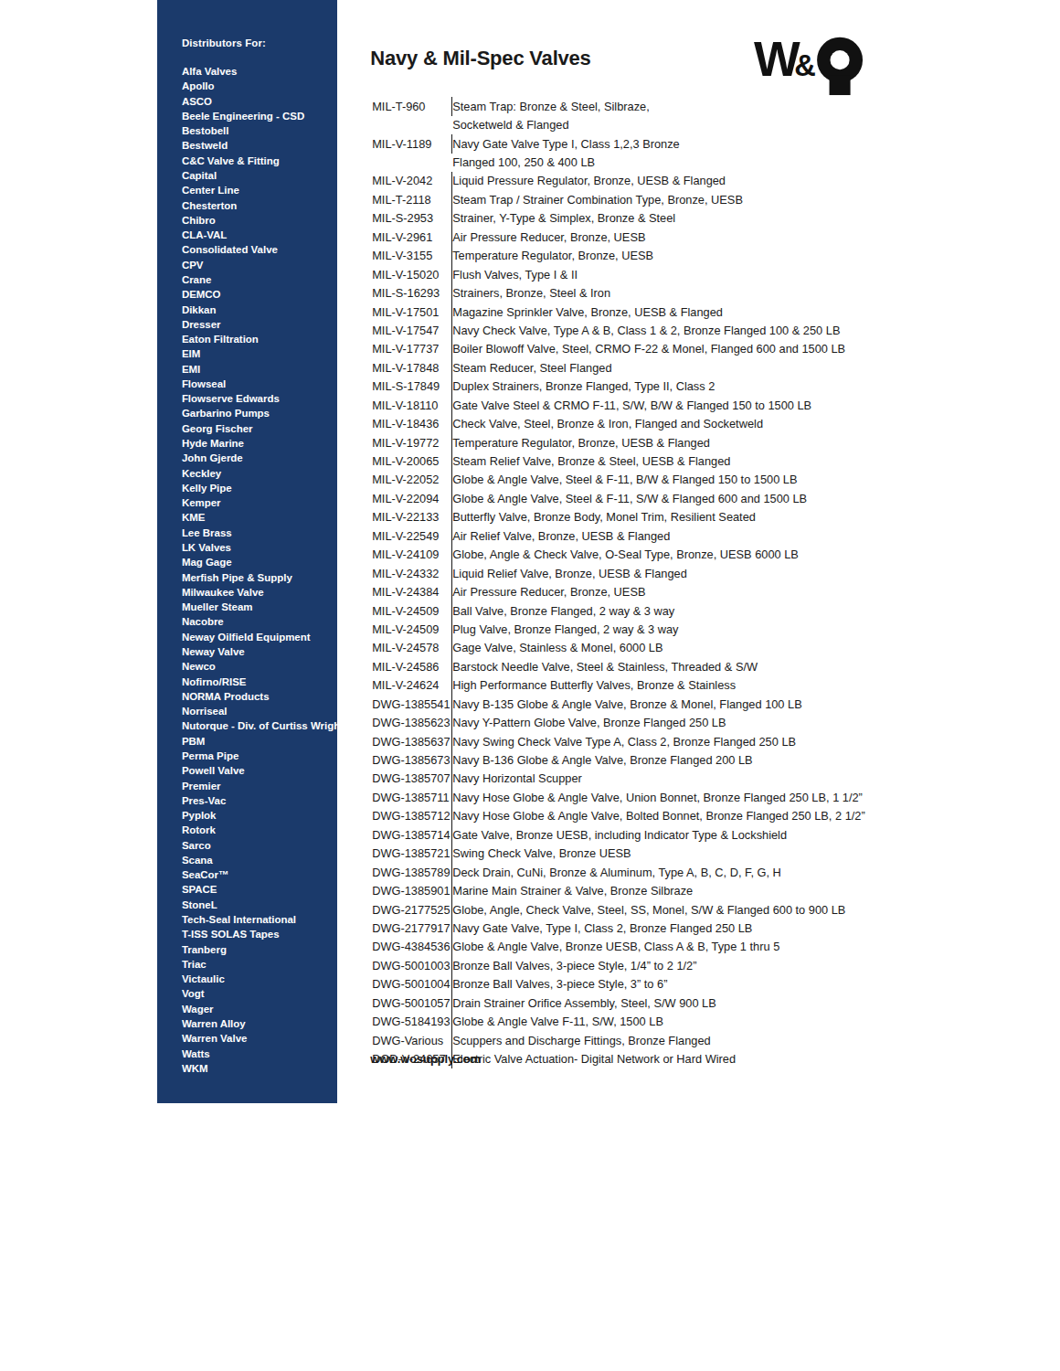Distributors For:
Alfa Valves
Apollo
ASCO
Beele Engineering - CSD
Bestobell
Bestweld
C&C Valve & Fitting
Capital
Center Line
Chesterton
Chibro
CLA-VAL
Consolidated Valve
CPV
Crane
DEMCO
Dikkan
Dresser
Eaton Filtration
EIM
EMI
Flowseal
Flowserve Edwards
Garbarino Pumps
Georg Fischer
Hyde Marine
John Gjerde
Keckley
Kelly Pipe
Kemper
KME
Lee Brass
LK Valves
Mag Gage
Merfish Pipe & Supply
Milwaukee Valve
Mueller Steam
Nacobre
Neway Oilfield Equipment
Neway Valve
Newco
Nofirno/RISE
NORMA Products
Norriseal
Nutorque - Div. of Curtiss Wright
PBM
Perma Pipe
Powell Valve
Premier
Pres-Vac
Pyplok
Rotork
Sarco
Scana
SeaCor™
SPACE
StoneL
Tech-Seal International
T-ISS SOLAS Tapes
Tranberg
Triac
Victaulic
Vogt
Wager
Warren Alloy
Warren Valve
Watts
WKM
W &
Navy & Mil-Spec Valves
| MIL-T-960 | Steam Trap: Bronze & Steel, Silbraze, |
| | Socketweld & Flanged |
| MIL-V-1189 | Navy Gate Valve Type I, Class 1,2,3 Bronze |
| | Flanged 100, 250 & 400 LB |
| MIL-V-2042 | Liquid Pressure Regulator, Bronze, UESB & Flanged |
| MIL-T-2118 | Steam Trap / Strainer Combination Type, Bronze, UESB |
| MIL-S-2953 | Strainer, Y-Type & Simplex, Bronze & Steel |
| MIL-V-2961 | Air Pressure Reducer, Bronze, UESB |
| MIL-V-3155 | Temperature Regulator, Bronze, UESB |
| MIL-V-15020 | Flush Valves, Type I & II |
| MIL-S-16293 | Strainers, Bronze, Steel & Iron |
| MIL-V-17501 | Magazine Sprinkler Valve, Bronze, UESB & Flanged |
| MIL-V-17547 | Navy Check Valve, Type A & B, Class 1 & 2, Bronze Flanged 100 & 250 LB |
| MIL-V-17737 | Boiler Blowoff Valve, Steel, CRMO F-22 & Monel, Flanged 600 and 1500 LB |
| MIL-V-17848 | Steam Reducer, Steel Flanged |
| MIL-S-17849 | Duplex Strainers, Bronze Flanged, Type II, Class 2 |
| MIL-V-18110 | Gate Valve Steel & CRMO F-11, S/W, B/W & Flanged 150 to 1500 LB |
| MIL-V-18436 | Check Valve, Steel, Bronze & Iron, Flanged and Socketweld |
| MIL-V-19772 | Temperature Regulator, Bronze, UESB & Flanged |
| MIL-V-20065 | Steam Relief Valve, Bronze & Steel, UESB & Flanged |
| MIL-V-22052 | Globe & Angle Valve, Steel & F-11, B/W & Flanged 150 to 1500 LB |
| MIL-V-22094 | Globe & Angle Valve, Steel & F-11, S/W & Flanged 600 and 1500 LB |
| MIL-V-22133 | Butterfly Valve, Bronze Body, Monel Trim, Resilient Seated |
| MIL-V-22549 | Air Relief Valve, Bronze, UESB & Flanged |
| MIL-V-24109 | Globe, Angle & Check Valve, O-Seal Type, Bronze, UESB 6000 LB |
| MIL-V-24332 | Liquid Relief Valve, Bronze, UESB & Flanged |
| MIL-V-24384 | Air Pressure Reducer, Bronze, UESB |
| MIL-V-24509 | Ball Valve, Bronze Flanged, 2 way & 3 way |
| MIL-V-24509 | Plug Valve, Bronze Flanged, 2 way & 3 way |
| MIL-V-24578 | Gage Valve, Stainless & Monel, 6000 LB |
| MIL-V-24586 | Barstock Needle Valve, Steel & Stainless, Threaded & S/W |
| MIL-V-24624 | High Performance Butterfly Valves, Bronze & Stainless |
| DWG-1385541 | Navy B-135 Globe & Angle Valve, Bronze & Monel, Flanged 100 LB |
| DWG-1385623 | Navy Y-Pattern Globe Valve, Bronze Flanged 250 LB |
| DWG-1385637 | Navy Swing Check Valve Type A, Class 2, Bronze Flanged 250 LB |
| DWG-1385673 | Navy B-136 Globe & Angle Valve, Bronze Flanged 200 LB |
| DWG-1385707 | Navy Horizontal Scupper |
| DWG-1385711 | Navy Hose Globe & Angle Valve, Union Bonnet, Bronze Flanged 250 LB, 1 1/2” |
| DWG-1385712 | Navy Hose Globe & Angle Valve, Bolted Bonnet, Bronze Flanged 250 LB, 2 1/2” |
| DWG-1385714 | Gate Valve, Bronze UESB, including Indicator Type & Lockshield |
| DWG-1385721 | Swing Check Valve, Bronze UESB |
| DWG-1385789 | Deck Drain, CuNi, Bronze & Aluminum, Type A, B, C, D, F, G, H |
| DWG-1385901 | Marine Main Strainer & Valve, Bronze Silbraze |
| DWG-2177525 | Globe, Angle, Check Valve, Steel, SS, Monel, S/W & Flanged 600 to 900 LB |
| DWG-2177917 | Navy Gate Valve, Type I, Class 2, Bronze Flanged 250 LB |
| DWG-4384536 | Globe & Angle Valve, Bronze UESB, Class A & B, Type 1 thru 5 |
| DWG-5001003 | Bronze Ball Valves, 3-piece Style, 1/4” to 2 1/2” |
| DWG-5001004 | Bronze Ball Valves, 3-piece Style, 3” to 6” |
| DWG-5001057 | Drain Strainer Orifice Assembly, Steel, S/W 900 LB |
| DWG-5184193 | Globe & Angle Valve F-11, S/W, 1500 LB |
| DWG-Various | Scuppers and Discharge Fittings, Bronze Flanged |
| DOD-V-24657 | Electric Valve Actuation- Digital Network or Hard Wired |
www.wosupply.com